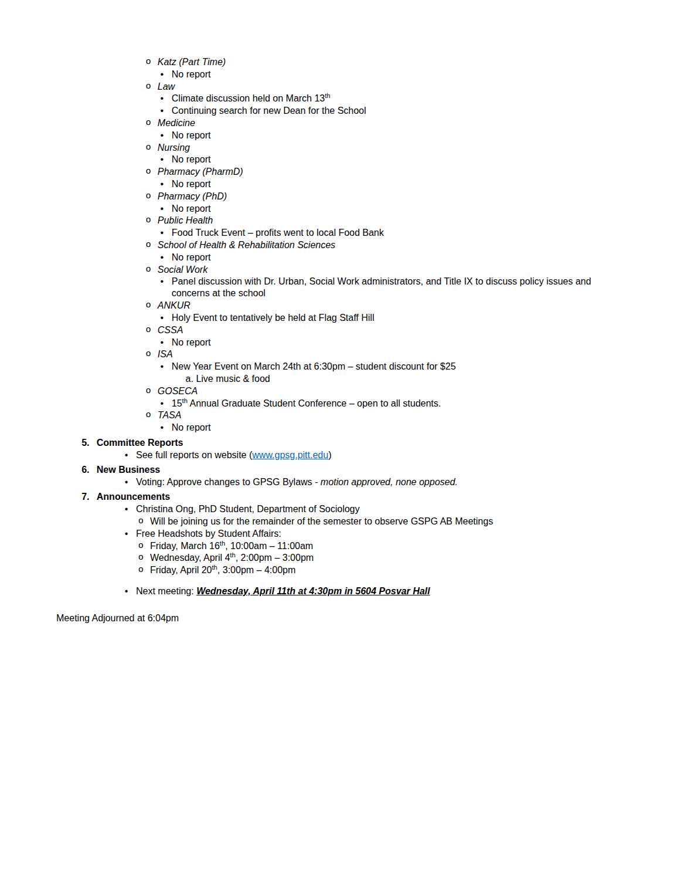Katz (Part Time)
No report
Law
Climate discussion held on March 13th
Continuing search for new Dean for the School
Medicine
No report
Nursing
No report
Pharmacy (PharmD)
No report
Pharmacy (PhD)
No report
Public Health
Food Truck Event – profits went to local Food Bank
School of Health & Rehabilitation Sciences
No report
Social Work
Panel discussion with Dr. Urban, Social Work administrators, and Title IX to discuss policy issues and concerns at the school
ANKUR
Holy Event to tentatively be held at Flag Staff Hill
CSSA
No report
ISA
New Year Event on March 24th at 6:30pm – student discount for $25
Live music & food
GOSECA
15th Annual Graduate Student Conference – open to all students.
TASA
No report
Committee Reports
See full reports on website (www.gpsg.pitt.edu)
New Business
Voting: Approve changes to GPSG Bylaws - motion approved, none opposed.
Announcements
Christina Ong, PhD Student, Department of Sociology
Will be joining us for the remainder of the semester to observe GSPG AB Meetings
Free Headshots by Student Affairs:
Friday, March 16th, 10:00am – 11:00am
Wednesday, April 4th, 2:00pm – 3:00pm
Friday, April 20th, 3:00pm – 4:00pm
Next meeting: Wednesday, April 11th at 4:30pm in 5604 Posvar Hall
Meeting Adjourned at 6:04pm